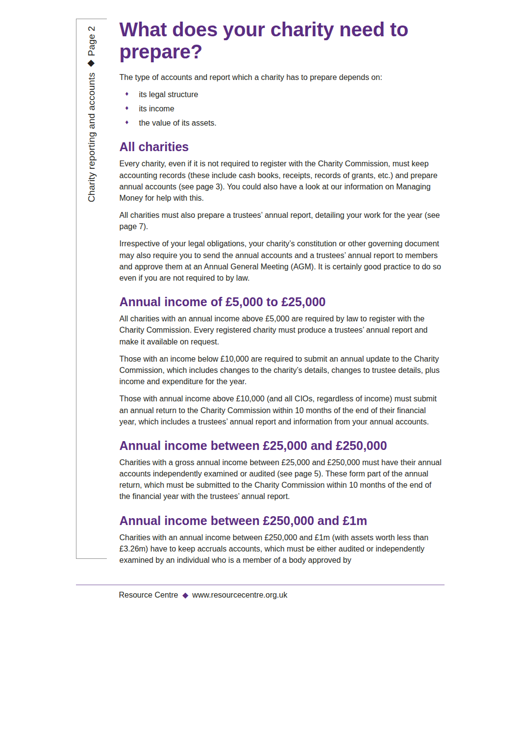Charity reporting and accounts ◆ Page 2
What does your charity need to prepare?
The type of accounts and report which a charity has to prepare depends on:
its legal structure
its income
the value of its assets.
All charities
Every charity, even if it is not required to register with the Charity Commission, must keep accounting records (these include cash books, receipts, records of grants, etc.) and prepare annual accounts (see page 3). You could also have a look at our information on Managing Money for help with this.
All charities must also prepare a trustees’ annual report, detailing your work for the year (see page 7).
Irrespective of your legal obligations, your charity’s constitution or other governing document may also require you to send the annual accounts and a trustees’ annual report to members and approve them at an Annual General Meeting (AGM). It is certainly good practice to do so even if you are not required to by law.
Annual income of £5,000 to £25,000
All charities with an annual income above £5,000 are required by law to register with the Charity Commission. Every registered charity must produce a trustees’ annual report and make it available on request.
Those with an income below £10,000 are required to submit an annual update to the Charity Commission, which includes changes to the charity’s details, changes to trustee details, plus income and expenditure for the year.
Those with annual income above £10,000 (and all CIOs, regardless of income) must submit an annual return to the Charity Commission within 10 months of the end of their financial year, which includes a trustees’ annual report and information from your annual accounts.
Annual income between £25,000 and £250,000
Charities with a gross annual income between £25,000 and £250,000 must have their annual accounts independently examined or audited (see page 5). These form part of the annual return, which must be submitted to the Charity Commission within 10 months of the end of the financial year with the trustees’ annual report.
Annual income between £250,000 and £1m
Charities with an annual income between £250,000 and £1m (with assets worth less than £3.26m) have to keep accruals accounts, which must be either audited or independently examined by an individual who is a member of a body approved by
Resource Centre ◆ www.resourcecentre.org.uk